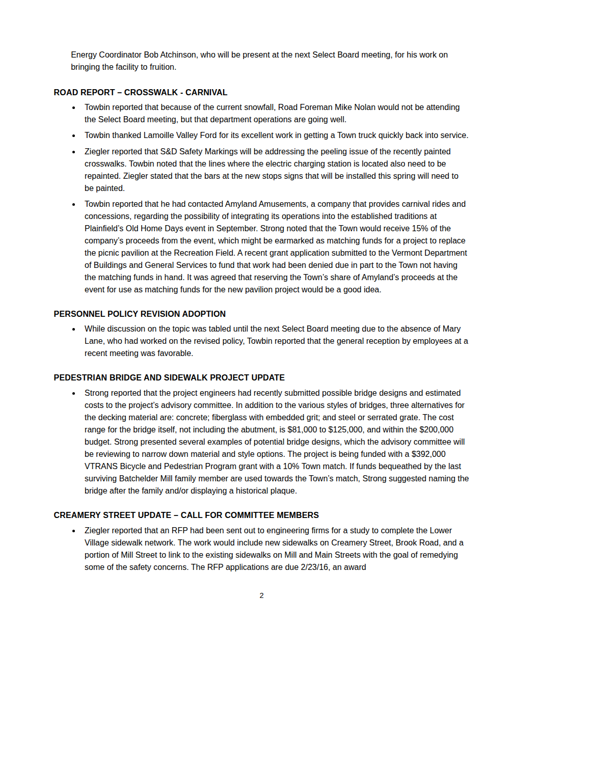Energy Coordinator Bob Atchinson, who will be present at the next Select Board meeting, for his work on bringing the facility to fruition.
ROAD REPORT – CROSSWALK - CARNIVAL
Towbin reported that because of the current snowfall, Road Foreman Mike Nolan would not be attending the Select Board meeting, but that department operations are going well.
Towbin thanked Lamoille Valley Ford for its excellent work in getting a Town truck quickly back into service.
Ziegler reported that S&D Safety Markings will be addressing the peeling issue of the recently painted crosswalks. Towbin noted that the lines where the electric charging station is located also need to be repainted. Ziegler stated that the bars at the new stops signs that will be installed this spring will need to be painted.
Towbin reported that he had contacted Amyland Amusements, a company that provides carnival rides and concessions, regarding the possibility of integrating its operations into the established traditions at Plainfield’s Old Home Days event in September. Strong noted that the Town would receive 15% of the company’s proceeds from the event, which might be earmarked as matching funds for a project to replace the picnic pavilion at the Recreation Field. A recent grant application submitted to the Vermont Department of Buildings and General Services to fund that work had been denied due in part to the Town not having the matching funds in hand. It was agreed that reserving the Town’s share of Amyland’s proceeds at the event for use as matching funds for the new pavilion project would be a good idea.
PERSONNEL POLICY REVISION ADOPTION
While discussion on the topic was tabled until the next Select Board meeting due to the absence of Mary Lane, who had worked on the revised policy, Towbin reported that the general reception by employees at a recent meeting was favorable.
PEDESTRIAN BRIDGE AND SIDEWALK PROJECT UPDATE
Strong reported that the project engineers had recently submitted possible bridge designs and estimated costs to the project’s advisory committee. In addition to the various styles of bridges, three alternatives for the decking material are: concrete; fiberglass with embedded grit; and steel or serrated grate. The cost range for the bridge itself, not including the abutment, is $81,000 to $125,000, and within the $200,000 budget. Strong presented several examples of potential bridge designs, which the advisory committee will be reviewing to narrow down material and style options. The project is being funded with a $392,000 VTRANS Bicycle and Pedestrian Program grant with a 10% Town match. If funds bequeathed by the last surviving Batchelder Mill family member are used towards the Town’s match, Strong suggested naming the bridge after the family and/or displaying a historical plaque.
CREAMERY STREET UPDATE – CALL FOR COMMITTEE MEMBERS
Ziegler reported that an RFP had been sent out to engineering firms for a study to complete the Lower Village sidewalk network. The work would include new sidewalks on Creamery Street, Brook Road, and a portion of Mill Street to link to the existing sidewalks on Mill and Main Streets with the goal of remedying some of the safety concerns. The RFP applications are due 2/23/16, an award
2